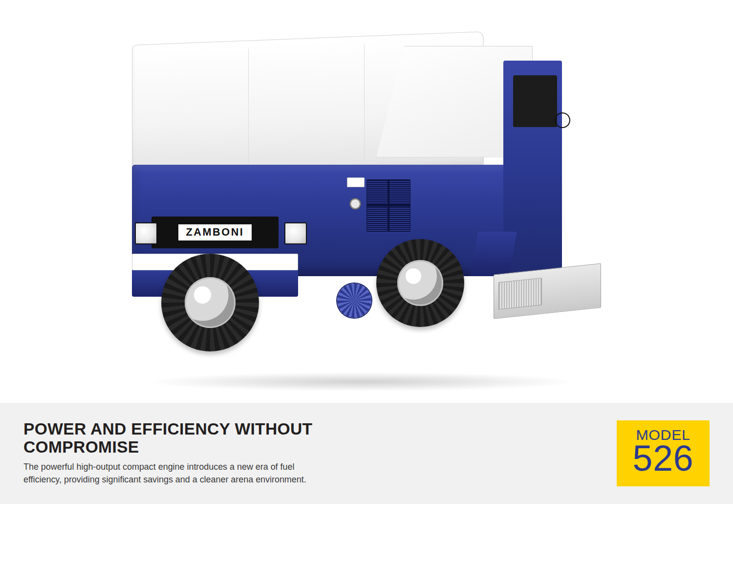ZAMBONI
Power and Efficiency Without Compromise
The powerful high-output compact engine introduces a new era of fuel efficiency, providing significant savings and a cleaner arena environment.
MODEL 526